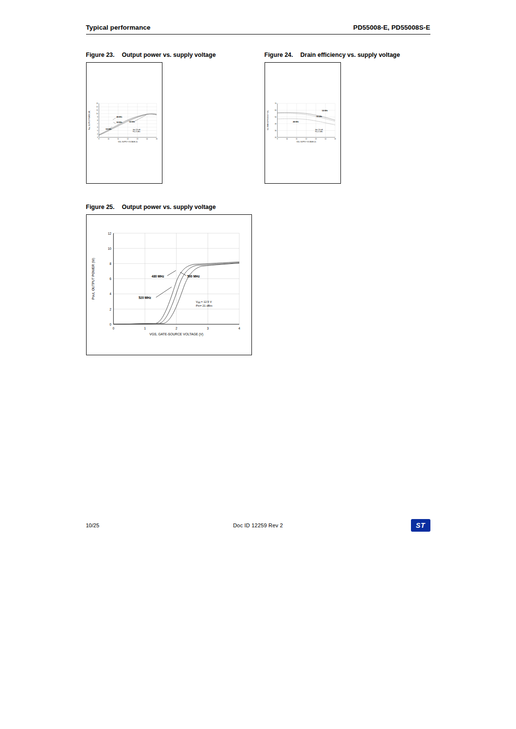Typical performance
PD55008-E, PD55008S-E
Figure 23. Output power vs. supply voltage
13 12 11 10 9 8 7 6 5 4 3 9 10 11 12 13 14 15 VDD, SUPPLY VOLTAGE (V) Pout, OUTPUT POWER (W) 480 MHz 500 MHz 520 MHz 520 MHz Idq= 150 mA Pin= 21 dBm
Figure 24. Drain efficiency vs. supply voltage
70 60 50 40 30 20 9 10 11 12 13 14 15 VDD, SUPPLY VOLTAGE (V) Nd, DRAIN EFFICIENCY (%) 520 MHz 500 MHz 480 MHz Idq= 150 mA Pin= 21 dBm
Figure 25. Output power vs. supply voltage
12 10 8 6 4 2 0 0 1 2 3 4 VGS, GATE-SOURCE VOLTAGE (V) Pout, OUTPUT POWER (W) 480 MHz 500 MHz 520 MHz Vdd = 12.5 V Pin= 21 dBm
10/25
Doc ID 12259 Rev 2